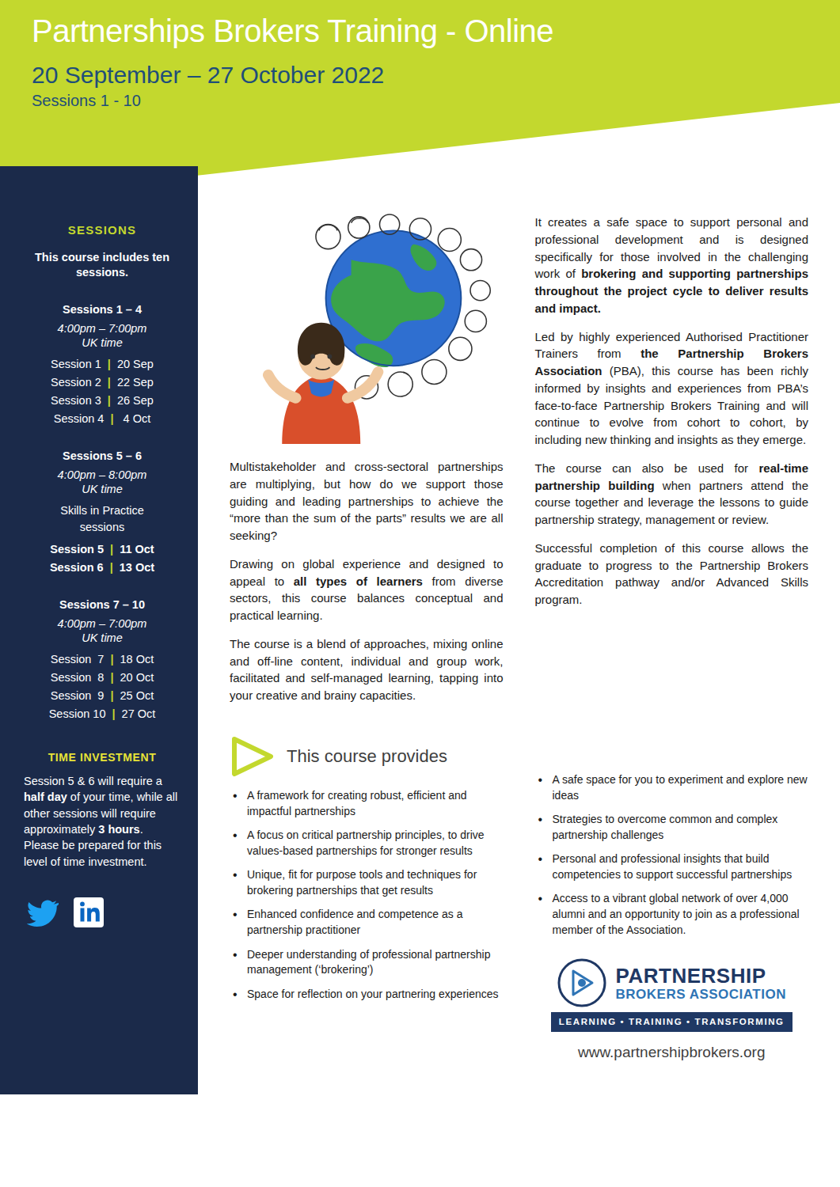Partnerships Brokers Training - Online
20 September – 27 October 2022
Sessions 1 - 10
Sessions
This course includes ten sessions.
Sessions 1 – 4
4:00pm – 7:00pm
UK time
Session 1 | 20 Sep
Session 2 | 22 Sep
Session 3 | 26 Sep
Session 4 | 4 Oct
Sessions 5 – 6
4:00pm – 8:00pm
UK time
Skills in Practice
sessions
Session 5 | 11 Oct
Session 6 | 13 Oct
Sessions 7 – 10
4:00pm – 7:00pm
UK time
Session 7 | 18 Oct
Session 8 | 20 Oct
Session 9 | 25 Oct
Session 10 | 27 Oct
Time Investment
Session 5 & 6 will require a half day of your time, while all other sessions will require approximately 3 hours. Please be prepared for this level of time investment.
Multistakeholder and cross-sectoral partnerships are multiplying, but how do we support those guiding and leading partnerships to achieve the “more than the sum of the parts” results we are all seeking?
Drawing on global experience and designed to appeal to all types of learners from diverse sectors, this course balances conceptual and practical learning.
The course is a blend of approaches, mixing online and off-line content, individual and group work, facilitated and self-managed learning, tapping into your creative and brainy capacities.
It creates a safe space to support personal and professional development and is designed specifically for those involved in the challenging work of brokering and supporting partnerships throughout the project cycle to deliver results and impact.
Led by highly experienced Authorised Practitioner Trainers from the Partnership Brokers Association (PBA), this course has been richly informed by insights and experiences from PBA’s face-to-face Partnership Brokers Training and will continue to evolve from cohort to cohort, by including new thinking and insights as they emerge.
The course can also be used for real-time partnership building when partners attend the course together and leverage the lessons to guide partnership strategy, management or review.
Successful completion of this course allows the graduate to progress to the Partnership Brokers Accreditation pathway and/or Advanced Skills program.
This course provides
A framework for creating robust, efficient and impactful partnerships
A focus on critical partnership principles, to drive values-based partnerships for stronger results
Unique, fit for purpose tools and techniques for brokering partnerships that get results
Enhanced confidence and competence as a partnership practitioner
Deeper understanding of professional partnership management (‘brokering’)
Space for reflection on your partnering experiences
A safe space for you to experiment and explore new ideas
Strategies to overcome common and complex partnership challenges
Personal and professional insights that build competencies to support successful partnerships
Access to a vibrant global network of over 4,000 alumni and an opportunity to join as a professional member of the Association.
PARTNERSHIP BROKERS ASSOCIATION
Learning • Training • Transforming
www.partnershipbrokers.org